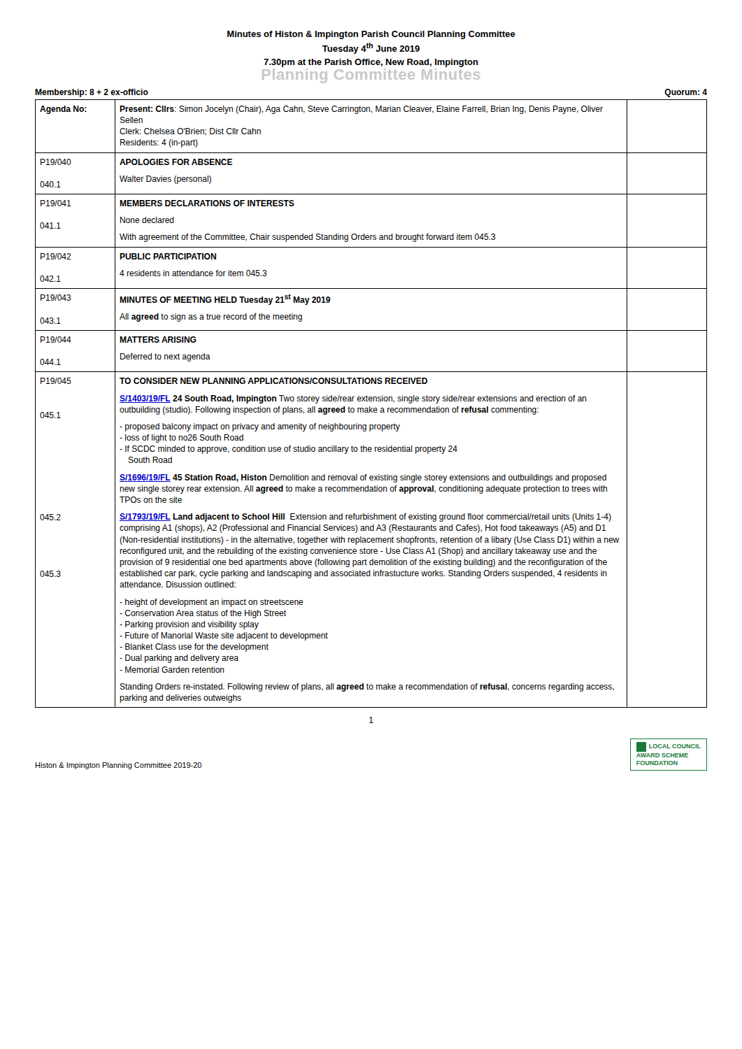Minutes of Histon & Impington Parish Council Planning Committee
Tuesday 4th June 2019
7.30pm at the Parish Office, New Road, Impington
Planning Committee Minutes
Membership: 8 + 2 ex-officio Quorum: 4
| Agenda No: | Present: Cllrs : Simon Jocelyn (Chair), Aga Cahn, Steve Carrington, Marian Cleaver, Elaine Farrell, Brian Ing, Denis Payne, Oliver Sellen Clerk: Chelsea O'Brien; Dist Cllr Cahn Residents: 4 (in-part) | |
| P19/040 040.1 | APOLOGIES FOR ABSENCE Walter Davies (personal) | |
| P19/041 041.1 | MEMBERS DECLARATIONS OF INTERESTS None declared With agreement of the Committee, Chair suspended Standing Orders and brought forward item 045.3 | |
| P19/042 042.1 | PUBLIC PARTICIPATION 4 residents in attendance for item 045.3 | |
| P19/043 043.1 | MINUTES OF MEETING HELD Tuesday 21 st May 2019 All agreed to sign as a true record of the meeting | |
| P19/044 044.1 | MATTERS ARISING Deferred to next agenda | |
| P19/045 045.1 045.2 045.3 | TO CONSIDER NEW PLANNING APPLICATIONS/CONSULTATIONS RECEIVED S/1403/19/FL 24 South Road, Impington Two storey side/rear extension, single story side/rear extensions and erection of an outbuilding (studio). Following inspection of plans, all agreed to make a recommendation of refusal commenting: - proposed balcony impact on privacy and amenity of neighbouring property - loss of light to no26 South Road - If SCDC minded to approve, condition use of studio ancillary to the residential property 24 South Road S/1696/19/FL 45 Station Road, Histon Demolition and removal of existing single storey extensions and outbuildings and proposed new single storey rear extension. All agreed to make a recommendation of approval , conditioning adequate protection to trees with TPOs on the site S/1793/19/FL Land adjacent to School Hill Extension and refurbishment of existing ground floor commercial/retail units (Units 1-4) comprising A1 (shops), A2 (Professional and Financial Services) and A3 (Restaurants and Cafes), Hot food takeaways (A5) and D1 (Non-residential institutions) - in the alternative, together with replacement shopfronts, retention of a libary (Use Class D1) within a new reconfigured unit, and the rebuilding of the existing convenience store - Use Class A1 (Shop) and ancillary takeaway use and the provision of 9 residential one bed apartments above (following part demolition of the existing building) and the reconfiguration of the established car park, cycle parking and landscaping and associated infrastucture works. Standing Orders suspended, 4 residents in attendance. Disussion outlined: - height of development an impact on streetscene - Conservation Area status of the High Street - Parking provision and visibility splay - Future of Manorial Waste site adjacent to development - Blanket Class use for the development - Dual parking and delivery area - Memorial Garden retention Standing Orders re-instated. Following review of plans, all agreed to make a recommendation of refusal , concerns regarding access, parking and deliveries outweighs | |
1
Histon & Impington Planning Committee 2019-20 LOCAL COUNCIL
AWARD SCHEME
FOUNDATION